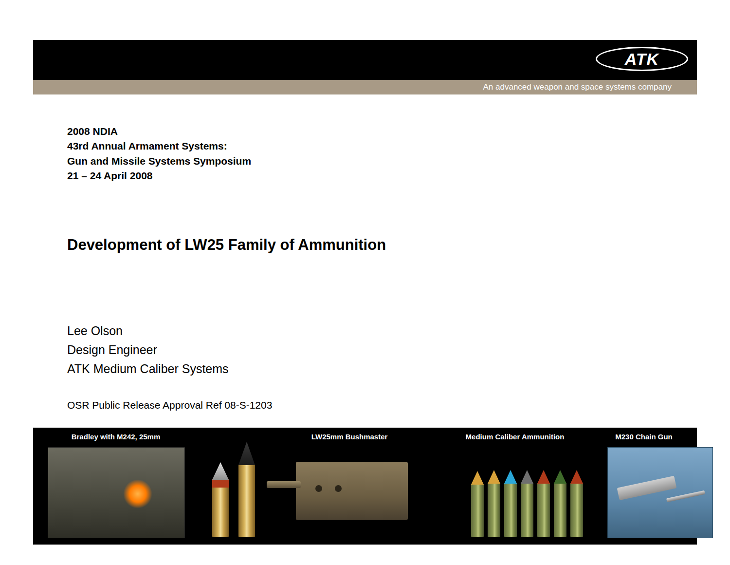ATK
An advanced weapon and space systems company
2008 NDIA
43rd Annual Armament Systems:
Gun and Missile Systems Symposium
21 – 24 April 2008
Development of LW25 Family of Ammunition
Lee Olson
Design Engineer
ATK Medium Caliber Systems
OSR Public Release Approval Ref 08-S-1203
Bradley with M242, 25mm
LW25mm Bushmaster
Medium Caliber Ammunition
M230 Chain Gun